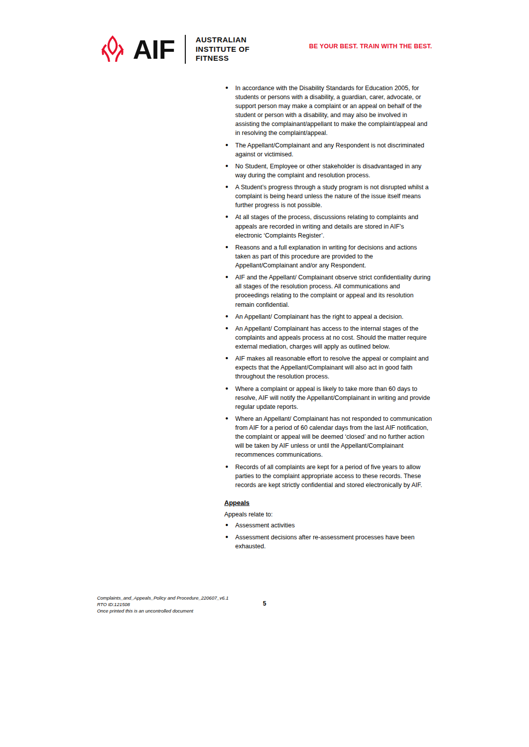AIF
Australian
Institute of
Fitness
BE YOUR BEST. TRAIN WITH THE BEST.
In accordance with the Disability Standards for Education 2005, for students or persons with a disability, a guardian, carer, advocate, or support person may make a complaint or an appeal on behalf of the student or person with a disability, and may also be involved in assisting the complainant/appellant to make the complaint/appeal and in resolving the complaint/appeal.
The Appellant/Complainant and any Respondent is not discriminated against or victimised.
No Student, Employee or other stakeholder is disadvantaged in any way during the complaint and resolution process.
A Student’s progress through a study program is not disrupted whilst a complaint is being heard unless the nature of the issue itself means further progress is not possible.
At all stages of the process, discussions relating to complaints and appeals are recorded in writing and details are stored in AIF’s electronic ‘Complaints Register’.
Reasons and a full explanation in writing for decisions and actions taken as part of this procedure are provided to the Appellant/Complainant and/or any Respondent.
AIF and the Appellant/ Complainant observe strict confidentiality during all stages of the resolution process. All communications and proceedings relating to the complaint or appeal and its resolution remain confidential.
An Appellant/ Complainant has the right to appeal a decision.
An Appellant/ Complainant has access to the internal stages of the complaints and appeals process at no cost. Should the matter require external mediation, charges will apply as outlined below.
AIF makes all reasonable effort to resolve the appeal or complaint and expects that the Appellant/Complainant will also act in good faith throughout the resolution process.
Where a complaint or appeal is likely to take more than 60 days to resolve, AIF will notify the Appellant/Complainant in writing and provide regular update reports.
Where an Appellant/ Complainant has not responded to communication from AIF for a period of 60 calendar days from the last AIF notification, the complaint or appeal will be deemed ‘closed’ and no further action will be taken by AIF unless or until the Appellant/Complainant recommences communications.
Records of all complaints are kept for a period of five years to allow parties to the complaint appropriate access to these records. These records are kept strictly confidential and stored electronically by AIF.
Appeals
Appeals relate to:
Assessment activities
Assessment decisions after re-assessment processes have been exhausted.
5
Complaints_and_Appeals_Policy and Procedure_220607_v6.1
RTO ID:121508
Once printed this is an uncontrolled document